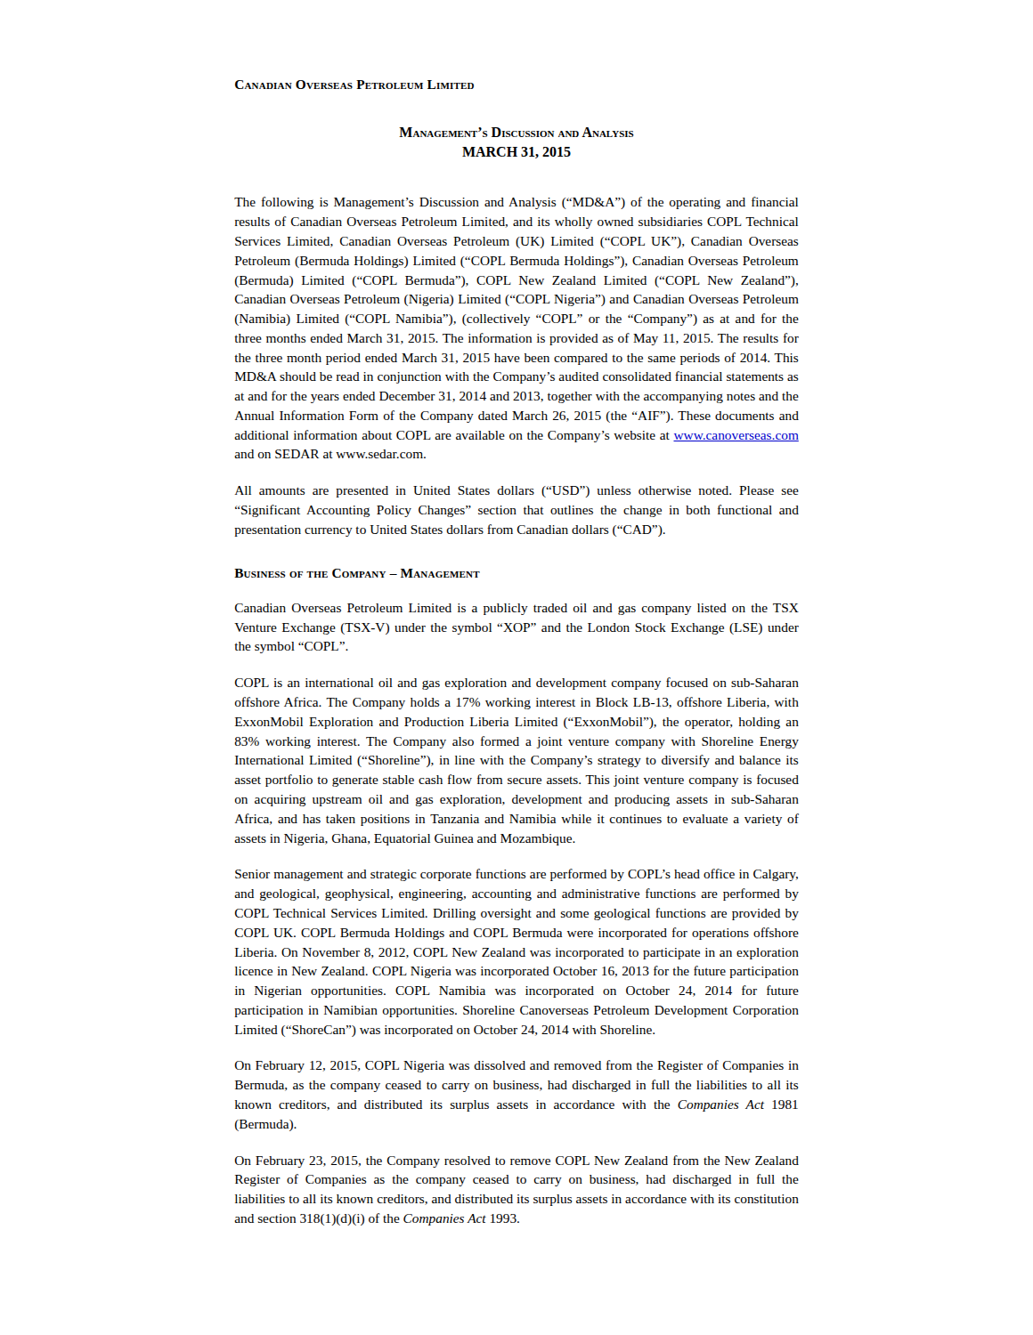Canadian Overseas Petroleum Limited
Management’s Discussion and Analysis MARCH 31, 2015
The following is Management’s Discussion and Analysis (“MD&A”) of the operating and financial results of Canadian Overseas Petroleum Limited, and its wholly owned subsidiaries COPL Technical Services Limited, Canadian Overseas Petroleum (UK) Limited (“COPL UK”), Canadian Overseas Petroleum (Bermuda Holdings) Limited (“COPL Bermuda Holdings”), Canadian Overseas Petroleum (Bermuda) Limited (“COPL Bermuda”), COPL New Zealand Limited (“COPL New Zealand”), Canadian Overseas Petroleum (Nigeria) Limited (“COPL Nigeria”) and Canadian Overseas Petroleum (Namibia) Limited (“COPL Namibia”), (collectively “COPL” or the “Company”) as at and for the three months ended March 31, 2015. The information is provided as of May 11, 2015. The results for the three month period ended March 31, 2015 have been compared to the same periods of 2014. This MD&A should be read in conjunction with the Company’s audited consolidated financial statements as at and for the years ended December 31, 2014 and 2013, together with the accompanying notes and the Annual Information Form of the Company dated March 26, 2015 (the “AIF”). These documents and additional information about COPL are available on the Company’s website at www.canoverseas.com and on SEDAR at www.sedar.com.
All amounts are presented in United States dollars (“USD”) unless otherwise noted. Please see “Significant Accounting Policy Changes” section that outlines the change in both functional and presentation currency to United States dollars from Canadian dollars (“CAD”).
Business of the Company – Management
Canadian Overseas Petroleum Limited is a publicly traded oil and gas company listed on the TSX Venture Exchange (TSX-V) under the symbol “XOP” and the London Stock Exchange (LSE) under the symbol “COPL”.
COPL is an international oil and gas exploration and development company focused on sub-Saharan offshore Africa. The Company holds a 17% working interest in Block LB-13, offshore Liberia, with ExxonMobil Exploration and Production Liberia Limited (“ExxonMobil”), the operator, holding an 83% working interest. The Company also formed a joint venture company with Shoreline Energy International Limited (“Shoreline”), in line with the Company’s strategy to diversify and balance its asset portfolio to generate stable cash flow from secure assets. This joint venture company is focused on acquiring upstream oil and gas exploration, development and producing assets in sub-Saharan Africa, and has taken positions in Tanzania and Namibia while it continues to evaluate a variety of assets in Nigeria, Ghana, Equatorial Guinea and Mozambique.
Senior management and strategic corporate functions are performed by COPL’s head office in Calgary, and geological, geophysical, engineering, accounting and administrative functions are performed by COPL Technical Services Limited. Drilling oversight and some geological functions are provided by COPL UK. COPL Bermuda Holdings and COPL Bermuda were incorporated for operations offshore Liberia. On November 8, 2012, COPL New Zealand was incorporated to participate in an exploration licence in New Zealand. COPL Nigeria was incorporated October 16, 2013 for the future participation in Nigerian opportunities. COPL Namibia was incorporated on October 24, 2014 for future participation in Namibian opportunities. Shoreline Canoverseas Petroleum Development Corporation Limited (“ShoreCan”) was incorporated on October 24, 2014 with Shoreline.
On February 12, 2015, COPL Nigeria was dissolved and removed from the Register of Companies in Bermuda, as the company ceased to carry on business, had discharged in full the liabilities to all its known creditors, and distributed its surplus assets in accordance with the Companies Act 1981 (Bermuda).
On February 23, 2015, the Company resolved to remove COPL New Zealand from the New Zealand Register of Companies as the company ceased to carry on business, had discharged in full the liabilities to all its known creditors, and distributed its surplus assets in accordance with its constitution and section 318(1)(d)(i) of the Companies Act 1993.